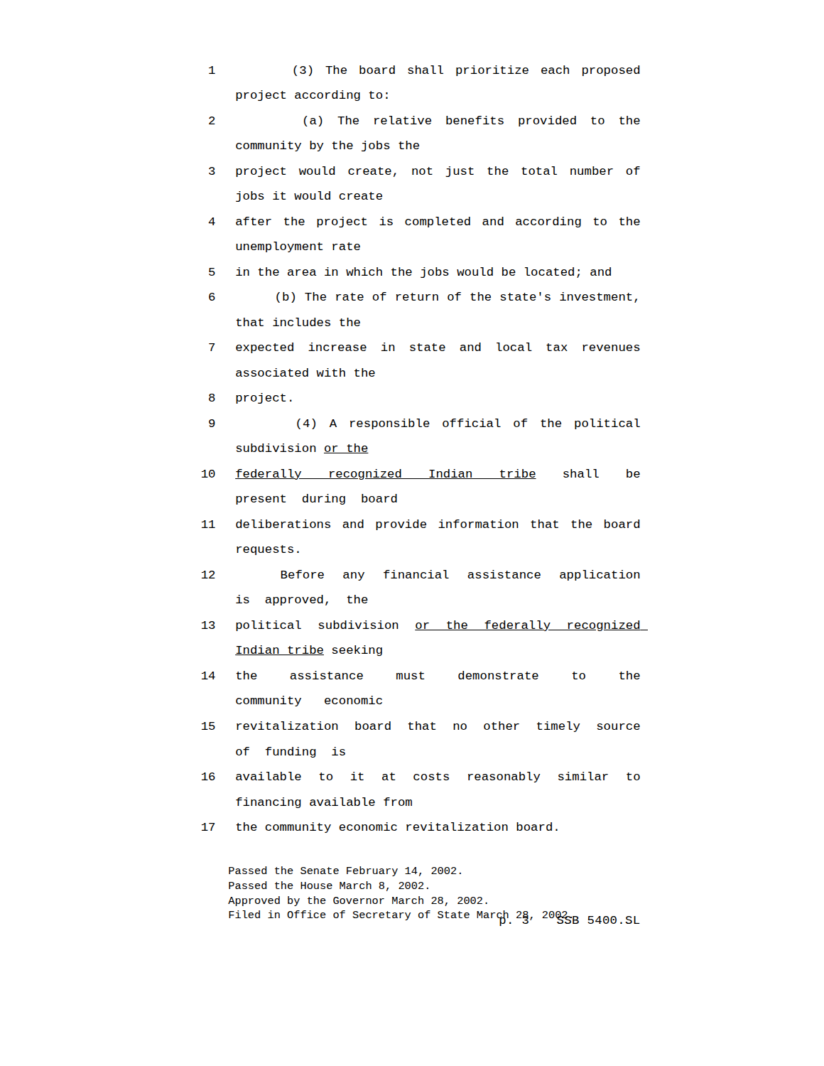1 (3) The board shall prioritize each proposed project according to:
2 (a) The relative benefits provided to the community by the jobs the
3 project would create, not just the total number of jobs it would create
4 after the project is completed and according to the unemployment rate
5 in the area in which the jobs would be located; and
6 (b) The rate of return of the state's investment, that includes the
7 expected increase in state and local tax revenues associated with the
8 project.
9 (4) A responsible official of the political subdivision or the
10 federally recognized Indian tribe shall be present during board
11 deliberations and provide information that the board requests.
12 Before any financial assistance application is approved, the
13 political subdivision or the federally recognized Indian tribe seeking
14 the assistance must demonstrate to the community economic
15 revitalization board that no other timely source of funding is
16 available to it at costs reasonably similar to financing available from
17 the community economic revitalization board.
Passed the Senate February 14, 2002.
Passed the House March 8, 2002.
Approved by the Governor March 28, 2002.
Filed in Office of Secretary of State March 28, 2002.
p. 3 SSB 5400.SL